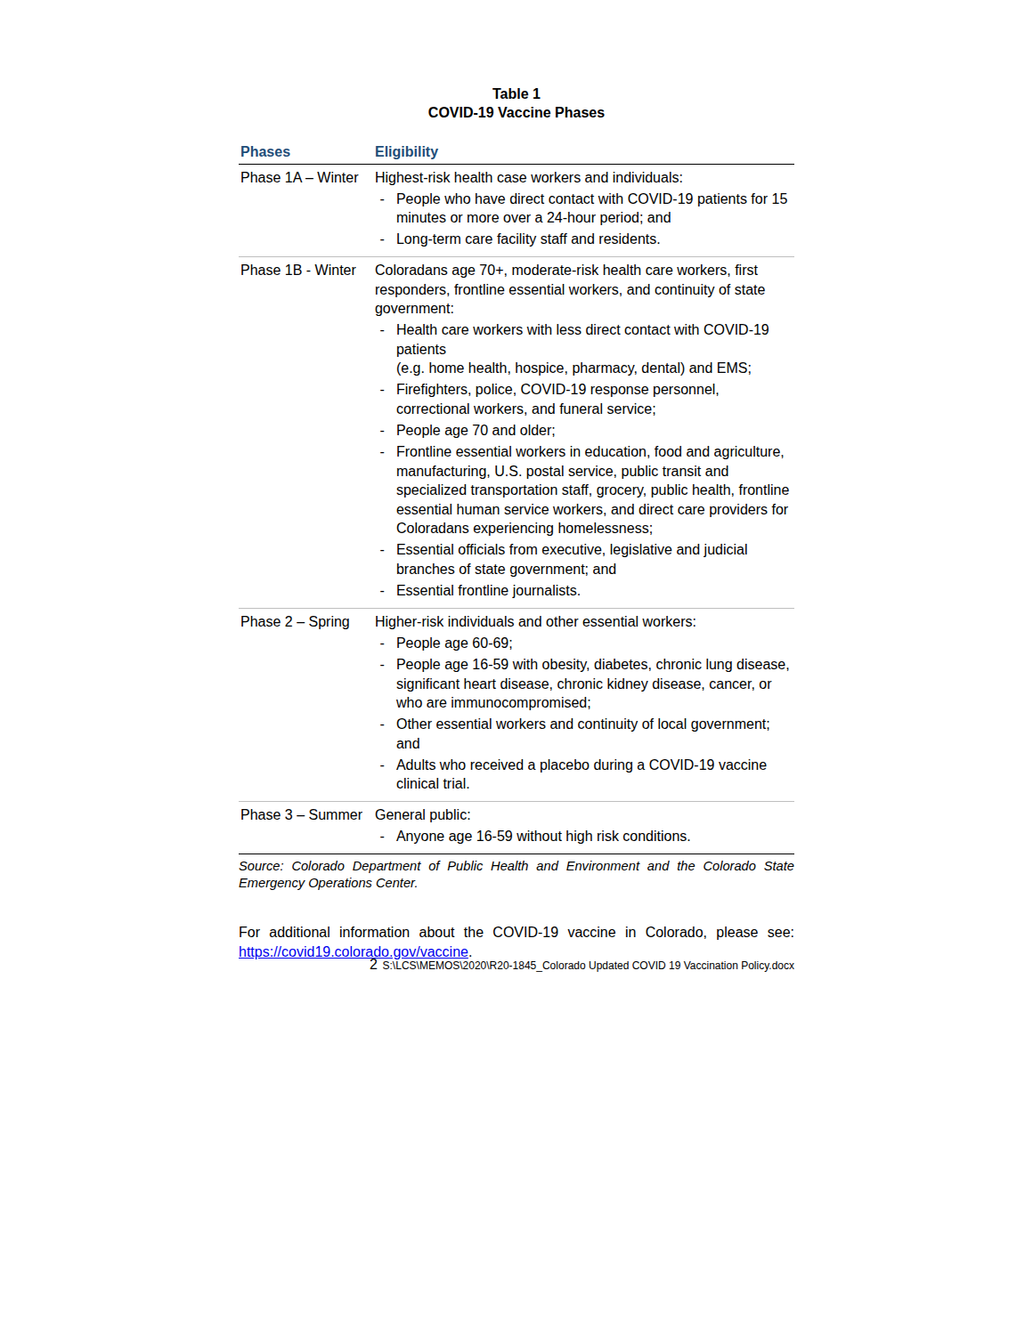Table 1
COVID-19 Vaccine Phases
| Phases | Eligibility |
| --- | --- |
| Phase 1A – Winter | Highest-risk health case workers and individuals: People who have direct contact with COVID-19 patients for 15 minutes or more over a 24-hour period; and Long-term care facility staff and residents. |
| Phase 1B - Winter | Coloradans age 70+, moderate-risk health care workers, first responders, frontline essential workers, and continuity of state government: Health care workers with less direct contact with COVID-19 patients (e.g. home health, hospice, pharmacy, dental) and EMS; Firefighters, police, COVID-19 response personnel, correctional workers, and funeral service; People age 70 and older; Frontline essential workers in education, food and agriculture, manufacturing, U.S. postal service, public transit and specialized transportation staff, grocery, public health, frontline essential human service workers, and direct care providers for Coloradans experiencing homelessness; Essential officials from executive, legislative and judicial branches of state government; and Essential frontline journalists. |
| Phase 2 – Spring | Higher-risk individuals and other essential workers: People age 60-69; People age 16-59 with obesity, diabetes, chronic lung disease, significant heart disease, chronic kidney disease, cancer, or who are immunocompromised; Other essential workers and continuity of local government; and Adults who received a placebo during a COVID-19 vaccine clinical trial. |
| Phase 3 – Summer | General public: Anyone age 16-59 without high risk conditions. |
Source: Colorado Department of Public Health and Environment and the Colorado State Emergency Operations Center.
For additional information about the COVID-19 vaccine in Colorado, please see: https://covid19.colorado.gov/vaccine.
2 S:\LCS\MEMOS\2020\R20-1845_Colorado Updated COVID 19 Vaccination Policy.docx